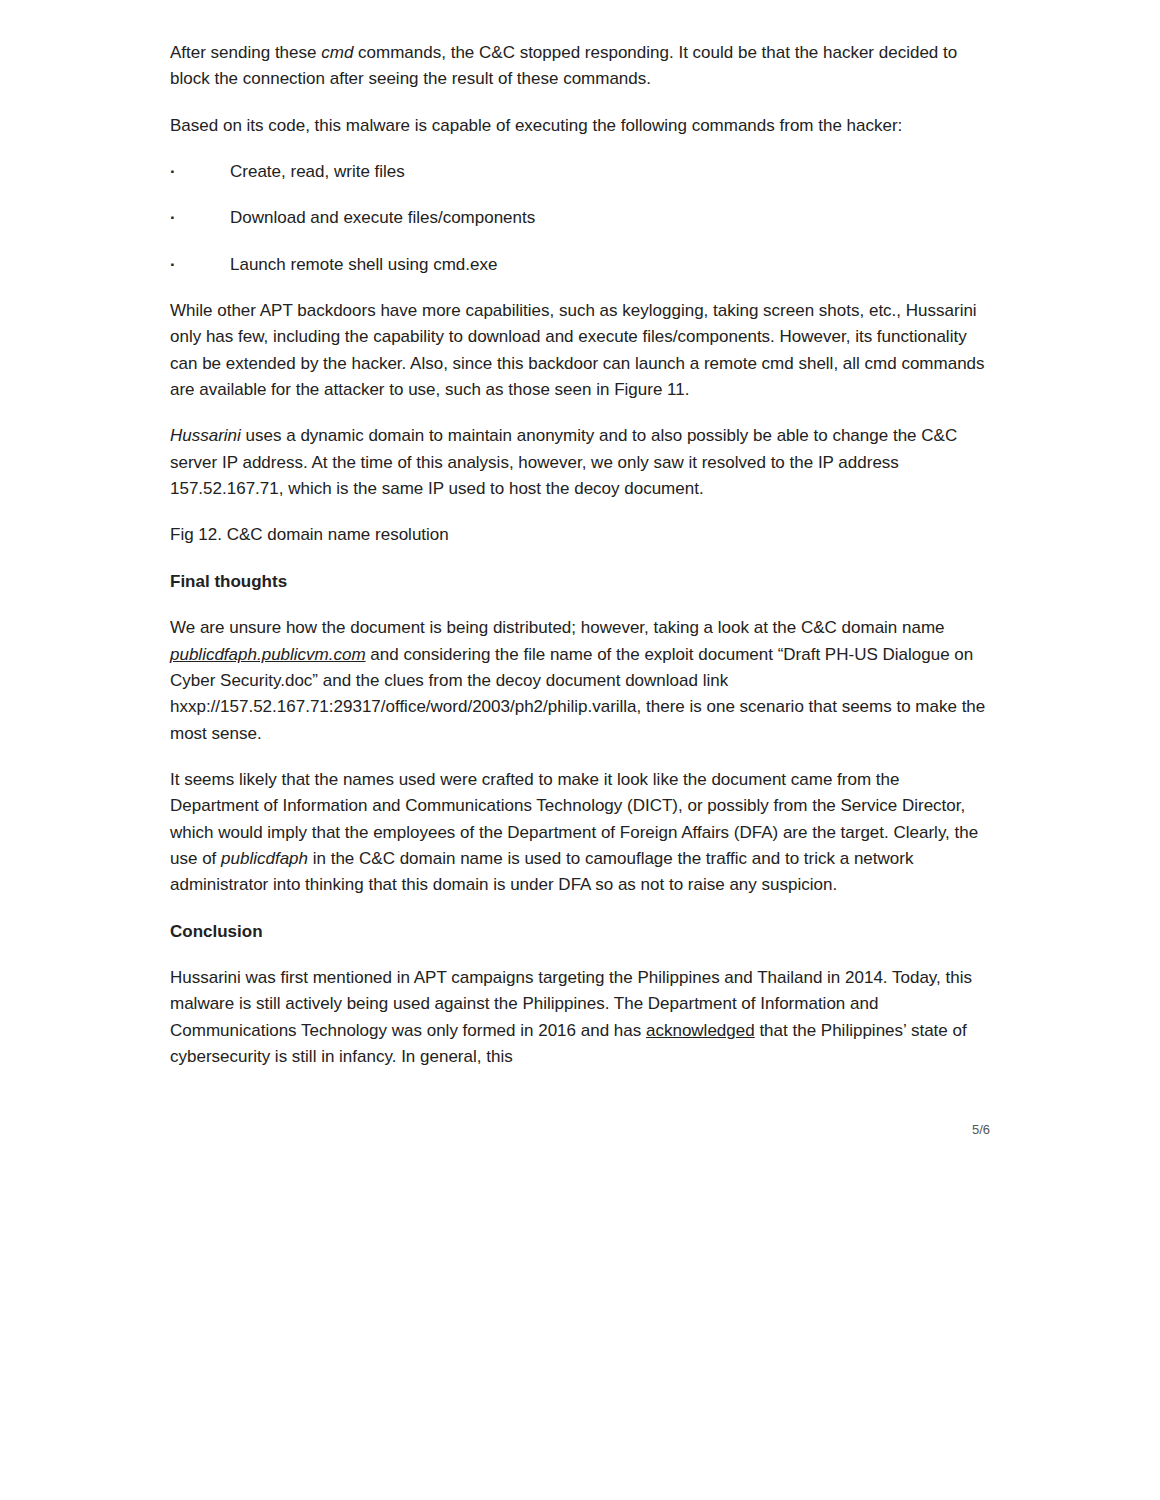After sending these cmd commands, the C&C stopped responding. It could be that the hacker decided to block the connection after seeing the result of these commands.
Based on its code, this malware is capable of executing the following commands from the hacker:
Create, read, write files
Download and execute files/components
Launch remote shell using cmd.exe
While other APT backdoors have more capabilities, such as keylogging, taking screen shots, etc., Hussarini only has few, including the capability to download and execute files/components. However, its functionality can be extended by the hacker. Also, since this backdoor can launch a remote cmd shell, all cmd commands are available for the attacker to use, such as those seen in Figure 11.
Hussarini uses a dynamic domain to maintain anonymity and to also possibly be able to change the C&C server IP address. At the time of this analysis, however, we only saw it resolved to the IP address 157.52.167.71, which is the same IP used to host the decoy document.
Fig 12. C&C domain name resolution
Final thoughts
We are unsure how the document is being distributed; however, taking a look at the C&C domain name publicdfaph.publicvm.com and considering the file name of the exploit document “Draft PH-US Dialogue on Cyber Security.doc” and the clues from the decoy document download link hxxp://157.52.167.71:29317/office/word/2003/ph2/philip.varilla, there is one scenario that seems to make the most sense.
It seems likely that the names used were crafted to make it look like the document came from the Department of Information and Communications Technology (DICT), or possibly from the Service Director, which would imply that the employees of the Department of Foreign Affairs (DFA) are the target. Clearly, the use of publicdfaph in the C&C domain name is used to camouflage the traffic and to trick a network administrator into thinking that this domain is under DFA so as not to raise any suspicion.
Conclusion
Hussarini was first mentioned in APT campaigns targeting the Philippines and Thailand in 2014. Today, this malware is still actively being used against the Philippines. The Department of Information and Communications Technology was only formed in 2016 and has acknowledged that the Philippines’ state of cybersecurity is still in infancy. In general, this
5/6